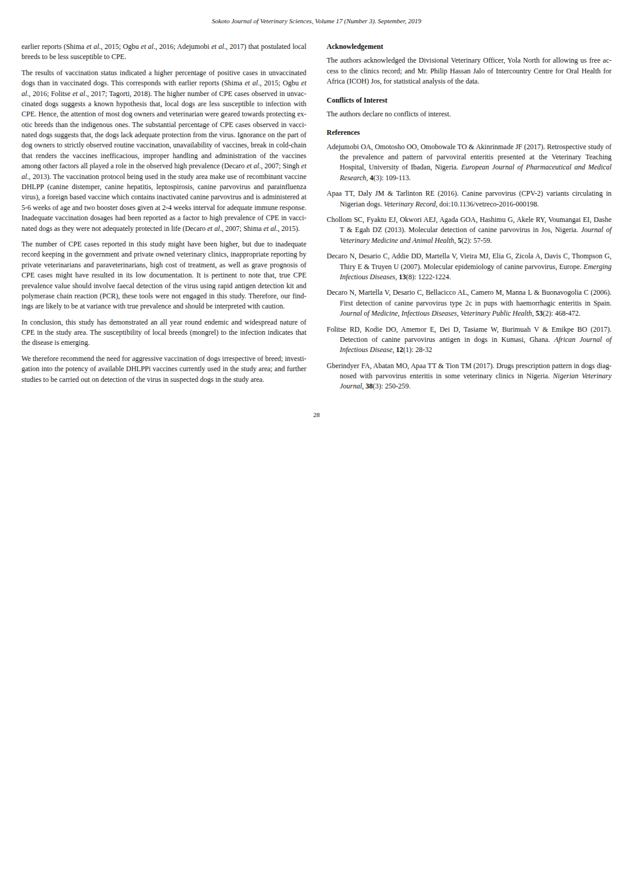Sokoto Journal of Veterinary Sciences, Volume 17 (Number 3). September, 2019
earlier reports (Shima et al., 2015; Ogbu et al., 2016; Adejumobi et al., 2017) that postulated local breeds to be less susceptible to CPE.
The results of vaccination status indicated a higher percentage of positive cases in unvaccinated dogs than in vaccinated dogs. This corresponds with earlier reports (Shima et al., 2015; Ogbu et al., 2016; Folitse et al., 2017; Tagorti, 2018). The higher number of CPE cases observed in unvaccinated dogs suggests a known hypothesis that, local dogs are less susceptible to infection with CPE. Hence, the attention of most dog owners and veterinarian were geared towards protecting exotic breeds than the indigenous ones. The substantial percentage of CPE cases observed in vaccinated dogs suggests that, the dogs lack adequate protection from the virus. Ignorance on the part of dog owners to strictly observed routine vaccination, unavailability of vaccines, break in cold-chain that renders the vaccines inefficacious, improper handling and administration of the vaccines among other factors all played a role in the observed high prevalence (Decaro et al., 2007; Singh et al., 2013). The vaccination protocol being used in the study area make use of recombinant vaccine DHLPP (canine distemper, canine hepatitis, leptospirosis, canine parvovirus and parainfluenza virus), a foreign based vaccine which contains inactivated canine parvovirus and is administered at 5-6 weeks of age and two booster doses given at 2-4 weeks interval for adequate immune response. Inadequate vaccination dosages had been reported as a factor to high prevalence of CPE in vaccinated dogs as they were not adequately protected in life (Decaro et al., 2007; Shima et al., 2015).
The number of CPE cases reported in this study might have been higher, but due to inadequate record keeping in the government and private owned veterinary clinics, inappropriate reporting by private veterinarians and paraveterinarians, high cost of treatment, as well as grave prognosis of CPE cases might have resulted in its low documentation. It is pertinent to note that, true CPE prevalence value should involve faecal detection of the virus using rapid antigen detection kit and polymerase chain reaction (PCR), these tools were not engaged in this study. Therefore, our findings are likely to be at variance with true prevalence and should be interpreted with caution.
In conclusion, this study has demonstrated an all year round endemic and widespread nature of CPE in the study area. The susceptibility of local breeds (mongrel) to the infection indicates that the disease is emerging.
We therefore recommend the need for aggressive vaccination of dogs irrespective of breed; investigation into the potency of available DHLPPi vaccines currently used in the study area; and further studies to be carried out on detection of the virus in suspected dogs in the study area.
Acknowledgement
The authors acknowledged the Divisional Veterinary Officer, Yola North for allowing us free access to the clinics record; and Mr. Philip Hassan Jalo of Intercountry Centre for Oral Health for Africa (ICOH) Jos, for statistical analysis of the data.
Conflicts of Interest
The authors declare no conflicts of interest.
References
Adejumobi OA, Omotosho OO, Omobowale TO & Akinrinmade JF (2017). Retrospective study of the prevalence and pattern of parvoviral enteritis presented at the Veterinary Teaching Hospital, University of Ibadan, Nigeria. European Journal of Pharmaceutical and Medical Research, 4(3): 109-113.
Apaa TT, Daly JM & Tarlinton RE (2016). Canine parvovirus (CPV-2) variants circulating in Nigerian dogs. Veterinary Record, doi:10.1136/vetreco-2016-000198.
Chollom SC, Fyaktu EJ, Okwori AEJ, Agada GOA, Hashimu G, Akele RY, Voumangai EI, Dashe T & Egah DZ (2013). Molecular detection of canine parvovirus in Jos, Nigeria. Journal of Veterinary Medicine and Animal Health, 5(2): 57-59.
Decaro N, Desario C, Addie DD, Martella V, Vieira MJ, Elia G, Zicola A, Davis C, Thompson G, Thiry E & Truyen U (2007). Molecular epidemiology of canine parvovirus, Europe. Emerging Infectious Diseases, 13(8): 1222-1224.
Decaro N, Martella V, Desario C, Bellacicco AL, Camero M, Manna L & Buonavogolia C (2006). First detection of canine parvovirus type 2c in pups with haemorrhagic enteritis in Spain. Journal of Medicine, Infectious Diseases, Veterinary Public Health, 53(2): 468-472.
Folitse RD, Kodie DO, Amemor E, Dei D, Tasiame W, Burimuah V & Emikpe BO (2017). Detection of canine parvovirus antigen in dogs in Kumasi, Ghana. African Journal of Infectious Disease, 12(1): 28-32
Gberindyer FA, Abatan MO, Apaa TT & Tion TM (2017). Drugs prescription pattern in dogs diagnosed with parvovirus enteritis in some veterinary clinics in Nigeria. Nigerian Veterinary Journal, 38(3): 250-259.
28